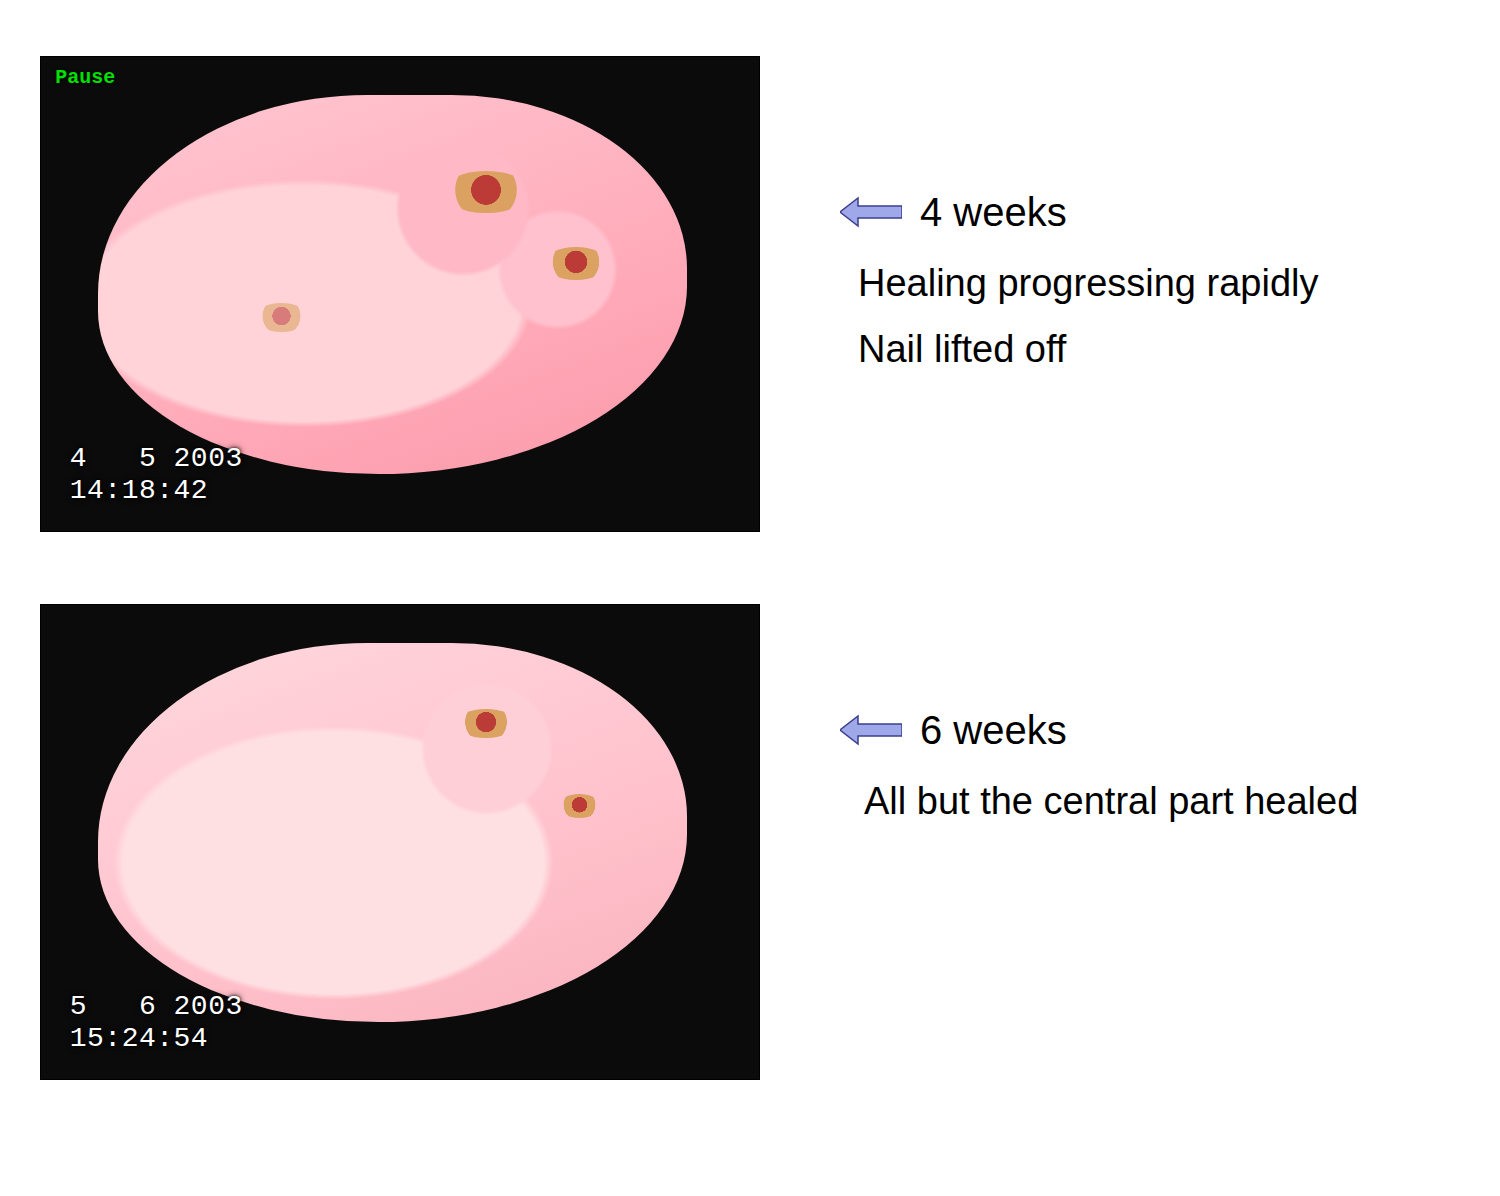Pause
4 5 2003 14:18:42
4 weeks
Healing progressing rapidly
Nail lifted off
5 6 2003 15:24:54
6 weeks
All but the central part healed